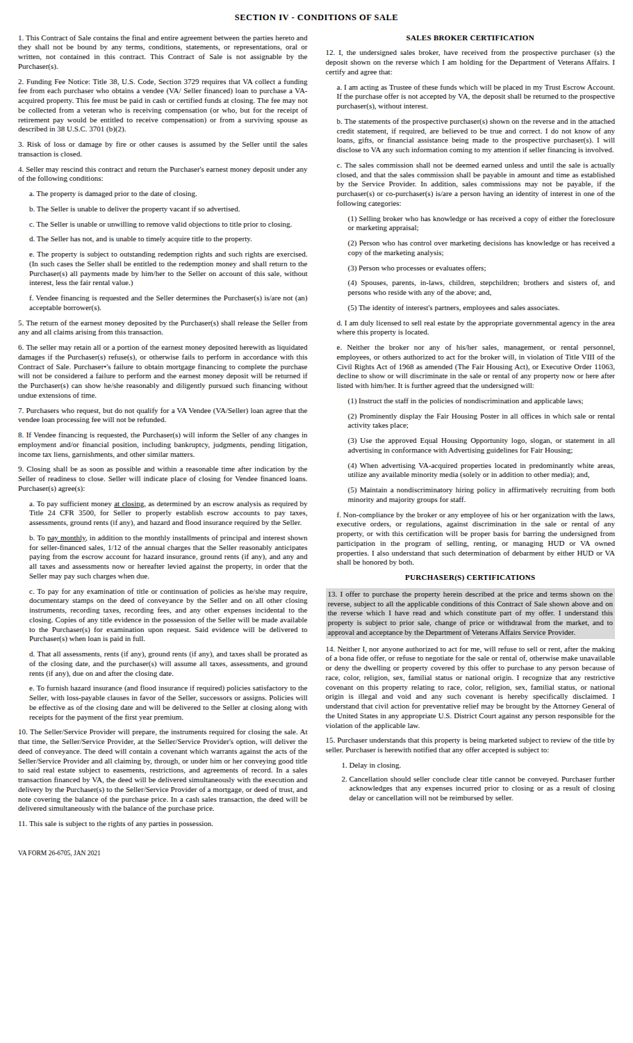SECTION IV - CONDITIONS OF SALE
1. This Contract of Sale contains the final and entire agreement between the parties hereto and they shall not be bound by any terms, conditions, statements, or representations, oral or written, not contained in this contract. This Contract of Sale is not assignable by the Purchaser(s).
2. Funding Fee Notice: Title 38, U.S. Code, Section 3729 requires that VA collect a funding fee from each purchaser who obtains a vendee (VA/ Seller financed) loan to purchase a VA-acquired property. This fee must be paid in cash or certified funds at closing. The fee may not be collected from a veteran who is receiving compensation (or who, but for the receipt of retirement pay would be entitled to receive compensation) or from a surviving spouse as described in 38 U.S.C. 3701 (b)(2).
3. Risk of loss or damage by fire or other causes is assumed by the Seller until the sales transaction is closed.
4. Seller may rescind this contract and return the Purchaser's earnest money deposit under any of the following conditions:
a. The property is damaged prior to the date of closing.
b. The Seller is unable to deliver the property vacant if so advertised.
c. The Seller is unable or unwilling to remove valid objections to title prior to closing.
d. The Seller has not, and is unable to timely acquire title to the property.
e. The property is subject to outstanding redemption rights and such rights are exercised. (In such cases the Seller shall be entitled to the redemption money and shall return to the Purchaser(s) all payments made by him/her to the Seller on account of this sale, without interest, less the fair rental value.)
f. Vendee financing is requested and the Seller determines the Purchaser(s) is/are not (an) acceptable borrower(s).
5. The return of the earnest money deposited by the Purchaser(s) shall release the Seller from any and all claims arising from this transaction.
6. The seller may retain all or a portion of the earnest money deposited herewith as liquidated damages if the Purchaser(s) refuse(s), or otherwise fails to perform in accordance with this Contract of Sale. Purchaser•'s failure to obtain mortgage financing to complete the purchase will not be considered a failure to perform and the earnest money deposit will be returned if the Purchaser(s) can show he/she reasonably and diligently pursued such financing without undue extensions of time.
7. Purchasers who request, but do not qualify for a VA Vendee (VA/Seller) loan agree that the vendee loan processing fee will not be refunded.
8. If Vendee financing is requested, the Purchaser(s) will inform the Seller of any changes in employment and/or financial position, including bankruptcy, judgments, pending litigation, income tax liens, garnishments, and other similar matters.
9. Closing shall be as soon as possible and within a reasonable time after indication by the Seller of readiness to close. Seller will indicate place of closing for Vendee financed loans. Purchaser(s) agree(s):
a. To pay sufficient money at closing, as determined by an escrow analysis as required by Title 24 CFR 3500, for Seller to properly establish escrow accounts to pay taxes, assessments, ground rents (if any), and hazard and flood insurance required by the Seller.
b. To pay monthly, in addition to the monthly installments of principal and interest shown for seller-financed sales, 1/12 of the annual charges that the Seller reasonably anticipates paying from the escrow account for hazard insurance, ground rents (if any), and any and all taxes and assessments now or hereafter levied against the property, in order that the Seller may pay such charges when due.
c. To pay for any examination of title or continuation of policies as he/she may require, documentary stamps on the deed of conveyance by the Seller and on all other closing instruments, recording taxes, recording fees, and any other expenses incidental to the closing. Copies of any title evidence in the possession of the Seller will be made available to the Purchaser(s) for examination upon request. Said evidence will be delivered to Purchaser(s) when loan is paid in full.
d. That all assessments, rents (if any), ground rents (if any), and taxes shall be prorated as of the closing date, and the purchaser(s) will assume all taxes, assessments, and ground rents (if any), due on and after the closing date.
e. To furnish hazard insurance (and flood insurance if required) policies satisfactory to the Seller, with loss-payable clauses in favor of the Seller, successors or assigns. Policies will be effective as of the closing date and will be delivered to the Seller at closing along with receipts for the payment of the first year premium.
10. The Seller/Service Provider will prepare, the instruments required for closing the sale. At that time, the Seller/Service Provider, at the Seller/Service Provider's option, will deliver the deed of conveyance. The deed will contain a covenant which warrants against the acts of the Seller/Service Provider and all claiming by, through, or under him or her conveying good title to said real estate subject to easements, restrictions, and agreements of record. In a sales transaction financed by VA, the deed will be delivered simultaneously with the execution and delivery by the Purchaser(s) to the Seller/Service Provider of a mortgage, or deed of trust, and note covering the balance of the purchase price. In a cash sales transaction, the deed will be delivered simultaneously with the balance of the purchase price.
11. This sale is subject to the rights of any parties in possession.
SALES BROKER CERTIFICATION
12. I, the undersigned sales broker, have received from the prospective purchaser (s) the deposit shown on the reverse which I am holding for the Department of Veterans Affairs. I certify and agree that:
a. I am acting as Trustee of these funds which will be placed in my Trust Escrow Account. If the purchase offer is not accepted by VA, the deposit shall be returned to the prospective purchaser(s), without interest.
b. The statements of the prospective purchaser(s) shown on the reverse and in the attached credit statement, if required, are believed to be true and correct. I do not know of any loans, gifts, or financial assistance being made to the prospective purchaser(s). I will disclose to VA any such information coming to my attention if seller financing is involved.
c. The sales commission shall not be deemed earned unless and until the sale is actually closed, and that the sales commission shall be payable in amount and time as established by the Service Provider. In addition, sales commissions may not be payable, if the purchaser(s) or co-purchaser(s) is/are a person having an identity of interest in one of the following categories:
(1) Selling broker who has knowledge or has received a copy of either the foreclosure or marketing appraisal;
(2) Person who has control over marketing decisions has knowledge or has received a copy of the marketing analysis;
(3) Person who processes or evaluates offers;
(4) Spouses, parents, in-laws, children, stepchildren; brothers and sisters of, and persons who reside with any of the above; and,
(5) The identity of interest's partners, employees and sales associates.
d. I am duly licensed to sell real estate by the appropriate governmental agency in the area where this property is located.
e. Neither the broker nor any of his/her sales, management, or rental personnel, employees, or others authorized to act for the broker will, in violation of Title VIII of the Civil Rights Act of 1968 as amended (The Fair Housing Act), or Executive Order 11063, decline to show or will discriminate in the sale or rental of any property now or here after listed with him/her. It is further agreed that the undersigned will:
(1) Instruct the staff in the policies of nondiscrimination and applicable laws;
(2) Prominently display the Fair Housing Poster in all offices in which sale or rental activity takes place;
(3) Use the approved Equal Housing Opportunity logo, slogan, or statement in all advertising in conformance with Advertising guidelines for Fair Housing;
(4) When advertising VA-acquired properties located in predominantly white areas, utilize any available minority media (solely or in addition to other media); and,
(5) Maintain a nondiscriminatory hiring policy in affirmatively recruiting from both minority and majority groups for staff.
f. Non-compliance by the broker or any employee of his or her organization with the laws, executive orders, or regulations, against discrimination in the sale or rental of any property, or with this certification will be proper basis for barring the undersigned from participation in the program of selling, renting, or managing HUD or VA owned properties. I also understand that such determination of debarment by either HUD or VA shall be honored by both.
PURCHASER(S) CERTIFICATIONS
13. I offer to purchase the property herein described at the price and terms shown on the reverse, subject to all the applicable conditions of this Contract of Sale shown above and on the reverse which I have read and which constitute part of my offer. I understand this property is subject to prior sale, change of price or withdrawal from the market, and to approval and acceptance by the Department of Veterans Affairs Service Provider.
14. Neither I, nor anyone authorized to act for me, will refuse to sell or rent, after the making of a bona fide offer, or refuse to negotiate for the sale or rental of, otherwise make unavailable or deny the dwelling or property covered by this offer to purchase to any person because of race, color, religion, sex, familial status or national origin. I recognize that any restrictive covenant on this property relating to race, color, religion, sex, familial status, or national origin is illegal and void and any such covenant is hereby specifically disclaimed. I understand that civil action for preventative relief may be brought by the Attorney General of the United States in any appropriate U.S. District Court against any person responsible for the violation of the applicable law.
15. Purchaser understands that this property is being marketed subject to review of the title by seller. Purchaser is herewith notified that any offer accepted is subject to:
Delay in closing.
Cancellation should seller conclude clear title cannot be conveyed. Purchaser further acknowledges that any expenses incurred prior to closing or as a result of closing delay or cancellation will not be reimbursed by seller.
VA FORM 26-6705, JAN 2021